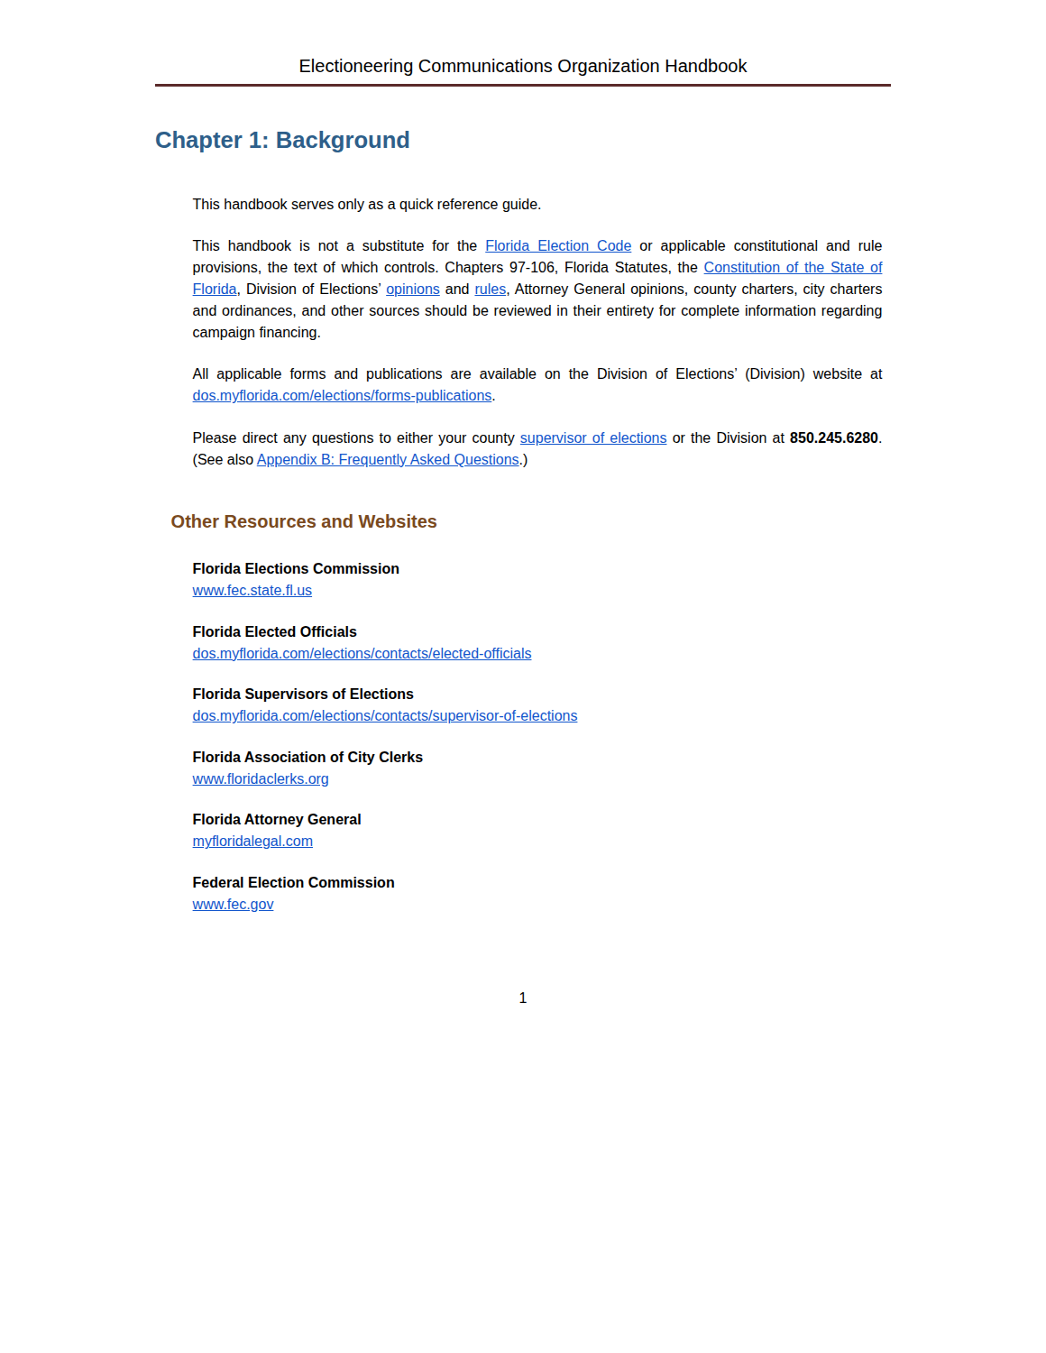Electioneering Communications Organization Handbook
Chapter 1: Background
This handbook serves only as a quick reference guide.
This handbook is not a substitute for the Florida Election Code or applicable constitutional and rule provisions, the text of which controls. Chapters 97-106, Florida Statutes, the Constitution of the State of Florida, Division of Elections’ opinions and rules, Attorney General opinions, county charters, city charters and ordinances, and other sources should be reviewed in their entirety for complete information regarding campaign financing.
All applicable forms and publications are available on the Division of Elections’ (Division) website at dos.myflorida.com/elections/forms-publications.
Please direct any questions to either your county supervisor of elections or the Division at 850.245.6280. (See also Appendix B: Frequently Asked Questions.)
Other Resources and Websites
Florida Elections Commission www.fec.state.fl.us
Florida Elected Officials dos.myflorida.com/elections/contacts/elected-officials
Florida Supervisors of Elections dos.myflorida.com/elections/contacts/supervisor-of-elections
Florida Association of City Clerks www.floridaclerks.org
Florida Attorney General myfloridalegal.com
Federal Election Commission www.fec.gov
1